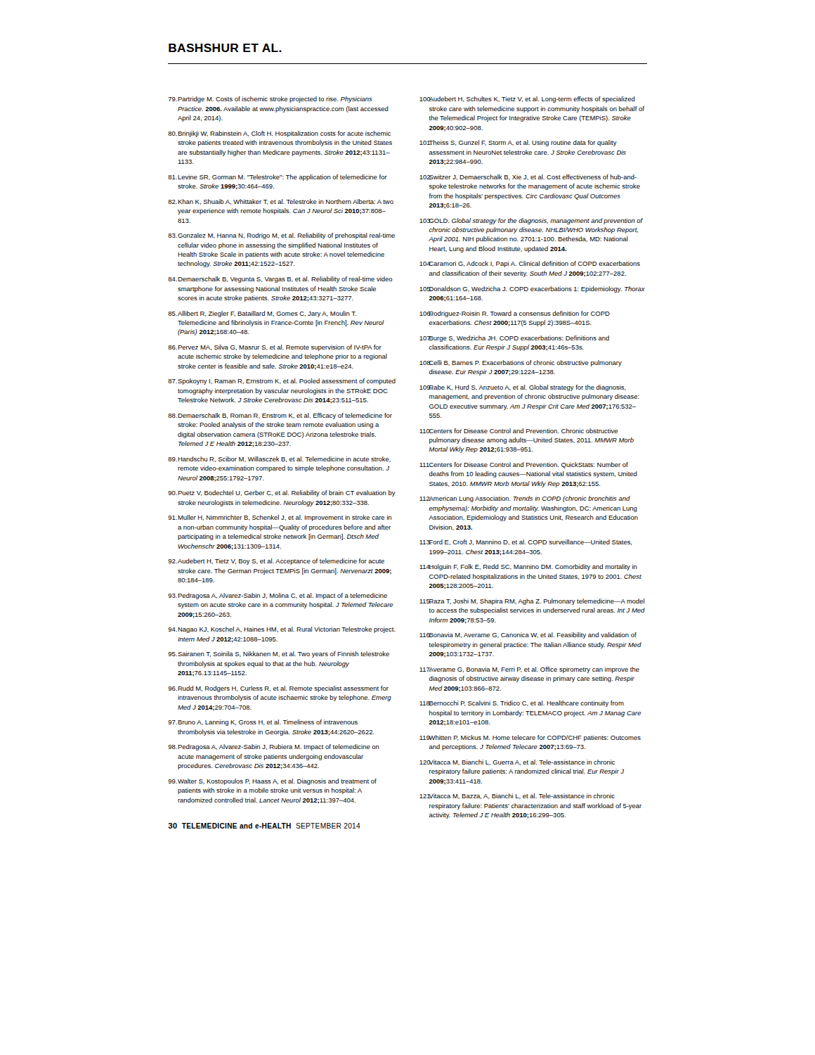BASHSHUR ET AL.
79. Partridge M. Costs of ischemic stroke projected to rise. Physicians Practice. 2006. Available at www.physicianspractice.com (last accessed April 24, 2014).
80. Brinjikji W, Rabinstein A, Cloft H. Hospitalization costs for acute ischemic stroke patients treated with intravenous thrombolysis in the United States are substantially higher than Medicare payments. Stroke 2012; 43:1131–1133.
81. Levine SR, Gorman M. "Telestroke": The application of telemedicine for stroke. Stroke 1999; 30:464–469.
82. Khan K, Shuaib A, Whittaker T, et al. Telestroke in Northern Alberta: A two year experience with remote hospitals. Can J Neurol Sci 2010; 37:808–813.
83. Gonzalez M, Hanna N, Rodrigo M, et al. Reliability of prehospital real-time cellular video phone in assessing the simplified National Institutes of Health Stroke Scale in patients with acute stroke: A novel telemedicine technology. Stroke 2011; 42:1522–1527.
84. Demaerschalk B, Vegunta S, Vargas B, et al. Reliability of real-time video smartphone for assessing National Institutes of Health Stroke Scale scores in acute stroke patients. Stroke 2012; 43:3271–3277.
85. Allibert R, Ziegler F, Bataillard M, Gomes C, Jary A, Moulin T. Telemedicine and fibrinolysis in France-Comte [in French]. Rev Neurol (Paris) 2012; 168:40–48.
86. Pervez MA, Silva G, Masrur S, et al. Remote supervision of IV-tPA for acute ischemic stroke by telemedicine and telephone prior to a regional stroke center is feasible and safe. Stroke 2010; 41:e18–e24.
87. Spokoyny I, Raman R, Ernstrom K, et al. Pooled assessment of computed tomography interpretation by vascular neurologists in the STRokE DOC Telestroke Network. J Stroke Cerebrovasc Dis 2014; 23:511–515.
88. Demaerschalk B, Roman R, Enstrom K, et al. Efficacy of telemedicine for stroke: Pooled analysis of the stroke team remote evaluation using a digital observation camera (STRoKE DOC) Arizona telestroke trials. Telemed J E Health 2012; 18:230–237.
89. Handschu R, Scibor M, Willasczek B, et al. Telemedicine in acute stroke, remote video-examination compared to simple telephone consultation. J Neurol 2008; 255:1792–1797.
90. Puetz V, Bodechtel U, Gerber C, et al. Reliability of brain CT evaluation by stroke neurologists in telemedicine. Neurology 2012; 80:332–338.
91. Muller H, Nimmrichter B, Schenkel J, et al. Improvement in stroke care in a non-urban community hospital—Quality of procedures before and after participating in a telemedical stroke network [in German]. Dtsch Med Wochenschr 2006; 131:1309–1314.
92. Audebert H, Tietz V, Boy S, et al. Acceptance of telemedicine for acute stroke care. The German Project TEMPiS [in German]. Nervenarzt 2009; 80:184–189.
93. Pedragosa A, Alvarez-Sabin J, Molina C, et al. Impact of a telemedicine system on acute stroke care in a community hospital. J Telemed Telecare 2009; 15:260–263.
94. Nagao KJ, Koschel A, Haines HM, et al. Rural Victorian Telestroke project. Intern Med J 2012; 42:1088–1095.
95. Sairanen T, Soinila S, Nikkanen M, et al. Two years of Finnish telestroke thrombolysis at spokes equal to that at the hub. Neurology 2011; 76.13:1145–1152.
96. Rudd M, Rodgers H, Curless R, et al. Remote specialist assessment for intravenous thrombolysis of acute ischaemic stroke by telephone. Emerg Med J 2014; 29:704–708.
97. Bruno A, Lanning K, Gross H, et al. Timeliness of intravenous thrombolysis via telestroke in Georgia. Stroke 2013; 44:2620–2622.
98. Pedragosa A, Alvarez-Sabin J, Rubiera M. Impact of telemedicine on acute management of stroke patients undergoing endovascular procedures. Cerebrovasc Dis 2012; 34:436–442.
99. Walter S, Kostopoulos P, Haass A, et al. Diagnosis and treatment of patients with stroke in a mobile stroke unit versus in hospital: A randomized controlled trial. Lancet Neurol 2012; 11:397–404.
100. Audebert H, Schultes K, Tietz V, et al. Long-term effects of specialized stroke care with telemedicine support in community hospitals on behalf of the Telemedical Project for Integrative Stroke Care (TEMPiS). Stroke 2009; 40:902–908.
101. Theiss S, Gunzel F, Storm A, et al. Using routine data for quality assessment in NeuroNet telestroke care. J Stroke Cerebrovasc Dis 2013; 22:984–990.
102. Switzer J, Demaerschalk B, Xie J, et al. Cost effectiveness of hub-and-spoke telestroke networks for the management of acute ischemic stroke from the hospitals' perspectives. Circ Cardiovasc Qual Outcomes 2013; 6:18–26.
103. GOLD. Global strategy for the diagnosis, management and prevention of chronic obstructive pulmonary disease. NHLBI/WHO Workshop Report, April 2001. NIH publication no. 2701:1-100. Bethesda, MD: National Heart, Lung and Blood Institute, updated 2014.
104. Caramori G, Adcock I, Papi A. Clinical definition of COPD exacerbations and classification of their severity. South Med J 2009; 102:277–282.
105. Donaldson G, Wedzicha J. COPD exacerbations 1: Epidemiology. Thorax 2006; 61:164–168.
106. Rodriguez-Roisin R. Toward a consensus definition for COPD exacerbations. Chest 2000; 117(5 Suppl 2):398S–401S.
107. Burge S, Wedzicha JH. COPD exacerbations: Definitions and classifications. Eur Respir J Suppl 2003; 41:46s–53s.
108. Celli B, Barnes P. Exacerbations of chronic obstructive pulmonary disease. Eur Respir J 2007; 29:1224–1238.
109. Rabe K, Hurd S, Anzueto A, et al. Global strategy for the diagnosis, management, and prevention of chronic obstructive pulmonary disease: GOLD executive summary. Am J Respir Crit Care Med 2007; 176:532–555.
110. Centers for Disease Control and Prevention. Chronic obstructive pulmonary disease among adults—United States, 2011. MMWR Morb Mortal Wkly Rep 2012; 61:938–951.
111. Centers for Disease Control and Prevention. QuickStats: Number of deaths from 10 leading causes—National vital statistics system, United States, 2010. MMWR Morb Mortal Wkly Rep 2013; 62:155.
112. American Lung Association. Trends in COPD (chronic bronchitis and emphysema): Morbidity and mortality. Washington, DC: American Lung Association, Epidemiology and Statistics Unit, Research and Education Division, 2013.
113. Ford E, Croft J, Mannino D, et al. COPD surveillance—United States, 1999–2011. Chest 2013; 144:284–305.
114. Holguin F, Folk E, Redd SC, Mannino DM. Comorbidity and mortality in COPD-related hospitalizations in the United States, 1979 to 2001. Chest 2005; 128:2005–2011.
115. Raza T, Joshi M, Shapira RM, Agha Z. Pulmonary telemedicine—A model to access the subspecialist services in underserved rural areas. Int J Med Inform 2009; 78:53–59.
116. Bonavia M, Averame G, Canonica W, et al. Feasibility and validation of telespirometry in general practice: The Italian Alliance study. Respir Med 2009; 103:1732–1737.
117. Averame G, Bonavia M, Ferri P, et al. Office spirometry can improve the diagnosis of obstructive airway disease in primary care setting. Respir Med 2009; 103:866–872.
118. Bernocchi P, Scalvini S. Tridico C, et al. Healthcare continuity from hospital to territory in Lombardy: TELEMACO project. Am J Manag Care 2012; 18:e101–e108.
119. Whitten P, Mickus M. Home telecare for COPD/CHF patients: Outcomes and perceptions. J Telemed Telecare 2007; 13:69–73.
120. Vitacca M, Bianchi L, Guerra A, et al. Tele-assistance in chronic respiratory failure patients: A randomized clinical trial. Eur Respir J 2009; 33:411–418.
121. Vitacca M, Bazza, A, Bianchi L, et al. Tele-assistance in chronic respiratory failure: Patients' characterization and staff workload of 5-year activity. Telemed J E Health 2010; 16:299–305.
30 TELEMEDICINE and e-HEALTH SEPTEMBER 2014